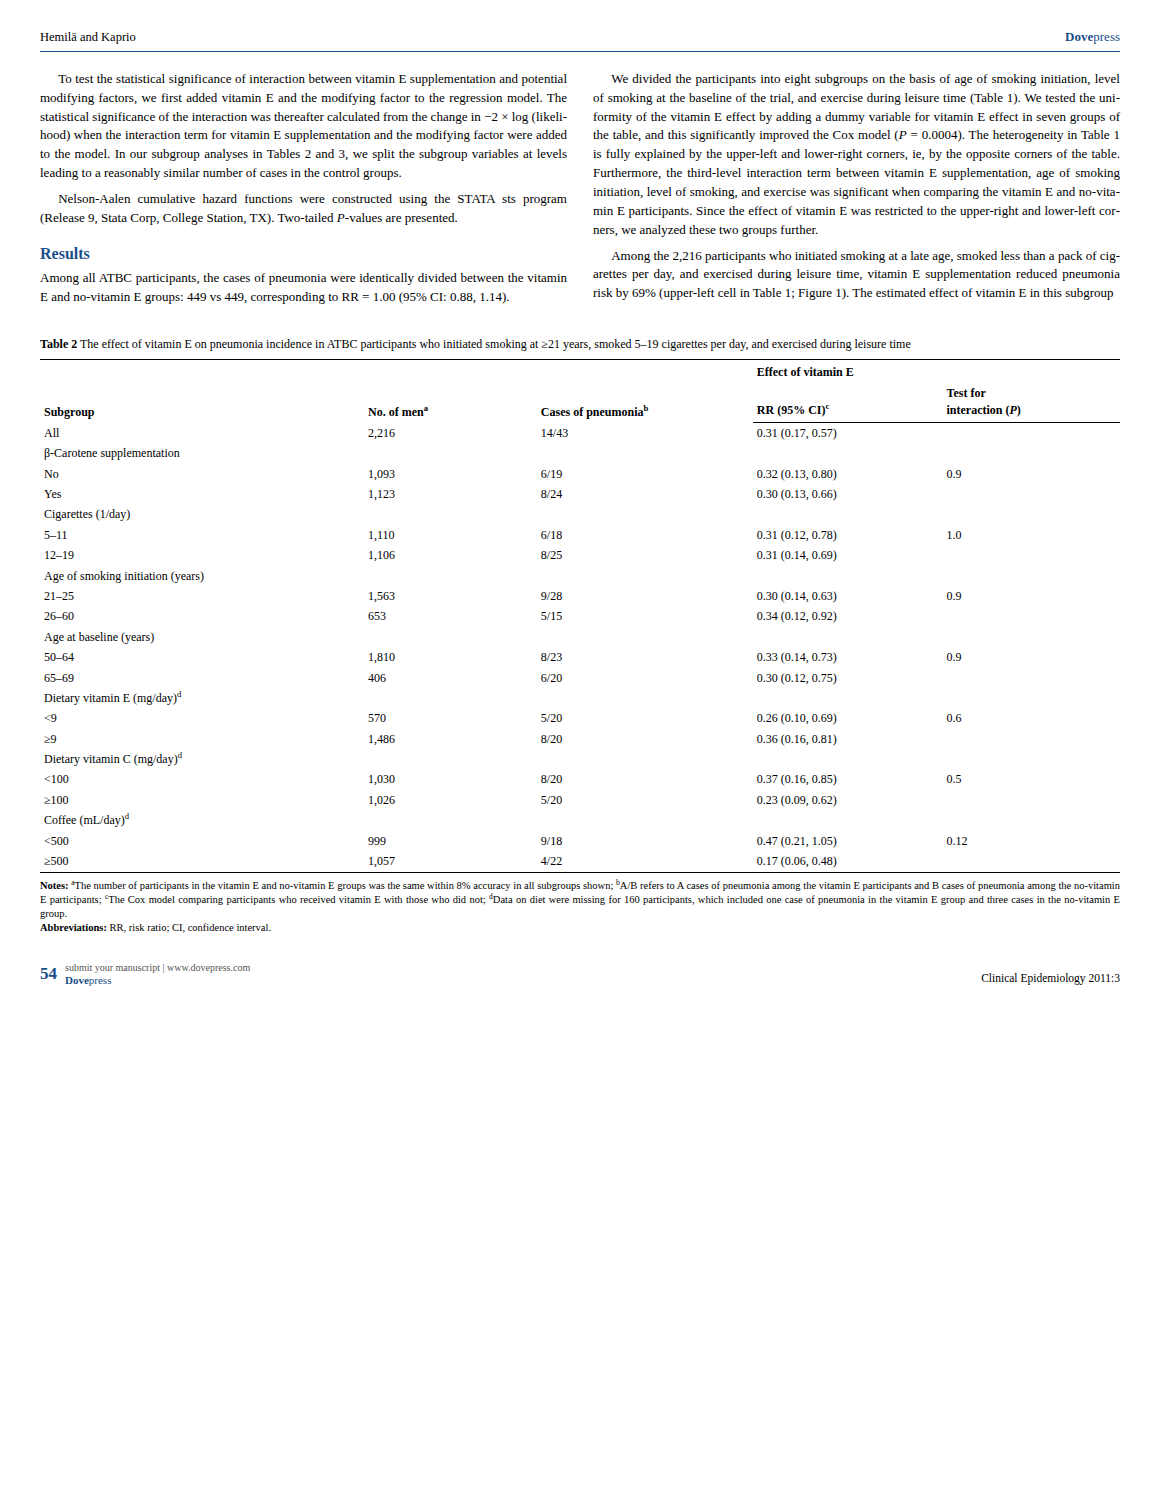Hemilä and Kaprio
Dove press
To test the statistical significance of interaction between vitamin E supplementation and potential modifying factors, we first added vitamin E and the modifying factor to the regression model. The statistical significance of the interaction was thereafter calculated from the change in −2 × log (likelihood) when the interaction term for vitamin E supplementation and the modifying factor were added to the model. In our subgroup analyses in Tables 2 and 3, we split the subgroup variables at levels leading to a reasonably similar number of cases in the control groups.
Nelson-Aalen cumulative hazard functions were constructed using the STATA sts program (Release 9, Stata Corp, College Station, TX). Two-tailed P-values are presented.
Results
Among all ATBC participants, the cases of pneumonia were identically divided between the vitamin E and no-vitamin E groups: 449 vs 449, corresponding to RR = 1.00 (95% CI: 0.88, 1.14).
We divided the participants into eight subgroups on the basis of age of smoking initiation, level of smoking at the baseline of the trial, and exercise during leisure time (Table 1). We tested the uniformity of the vitamin E effect by adding a dummy variable for vitamin E effect in seven groups of the table, and this significantly improved the Cox model (P = 0.0004). The heterogeneity in Table 1 is fully explained by the upper-left and lower-right corners, ie, by the opposite corners of the table. Furthermore, the third-level interaction term between vitamin E supplementation, age of smoking initiation, level of smoking, and exercise was significant when comparing the vitamin E and no-vitamin E participants. Since the effect of vitamin E was restricted to the upper-right and lower-left corners, we analyzed these two groups further.
Among the 2,216 participants who initiated smoking at a late age, smoked less than a pack of cigarettes per day, and exercised during leisure time, vitamin E supplementation reduced pneumonia risk by 69% (upper-left cell in Table 1; Figure 1). The estimated effect of vitamin E in this subgroup
Table 2 The effect of vitamin E on pneumonia incidence in ATBC participants who initiated smoking at ≥21 years, smoked 5–19 cigarettes per day, and exercised during leisure time
| Subgroup | No. of men a | Cases of pneumonia b | Effect of vitamin E |
| --- | --- | --- | --- |
| RR (95% CI) c | Test for interaction ( P ) |
| All | 2,216 | 14/43 | 0.31 (0.17, 0.57) | |
| β-Carotene supplementation | | | | |
| No | 1,093 | 6/19 | 0.32 (0.13, 0.80) | 0.9 |
| Yes | 1,123 | 8/24 | 0.30 (0.13, 0.66) | |
| Cigarettes (1/day) | | | | |
| 5–11 | 1,110 | 6/18 | 0.31 (0.12, 0.78) | 1.0 |
| 12–19 | 1,106 | 8/25 | 0.31 (0.14, 0.69) | |
| Age of smoking initiation (years) | | | | |
| 21–25 | 1,563 | 9/28 | 0.30 (0.14, 0.63) | 0.9 |
| 26–60 | 653 | 5/15 | 0.34 (0.12, 0.92) | |
| Age at baseline (years) | | | | |
| 50–64 | 1,810 | 8/23 | 0.33 (0.14, 0.73) | 0.9 |
| 65–69 | 406 | 6/20 | 0.30 (0.12, 0.75) | |
| Dietary vitamin E (mg/day) d | | | | |
| <9 | 570 | 5/20 | 0.26 (0.10, 0.69) | 0.6 |
| ≥9 | 1,486 | 8/20 | 0.36 (0.16, 0.81) | |
| Dietary vitamin C (mg/day) d | | | | |
| <100 | 1,030 | 8/20 | 0.37 (0.16, 0.85) | 0.5 |
| ≥100 | 1,026 | 5/20 | 0.23 (0.09, 0.62) | |
| Coffee (mL/day) d | | | | |
| <500 | 999 | 9/18 | 0.47 (0.21, 1.05) | 0.12 |
| ≥500 | 1,057 | 4/22 | 0.17 (0.06, 0.48) | |
Notes: aThe number of participants in the vitamin E and no-vitamin E groups was the same within 8% accuracy in all subgroups shown; bA/B refers to A cases of pneumonia among the vitamin E participants and B cases of pneumonia among the no-vitamin E participants; cThe Cox model comparing participants who received vitamin E with those who did not; dData on diet were missing for 160 participants, which included one case of pneumonia in the vitamin E group and three cases in the no-vitamin E group.
Abbreviations: RR, risk ratio; CI, confidence interval.
54
submit your manuscript | www.dovepress.com
Dovepress
Clinical Epidemiology 2011:3